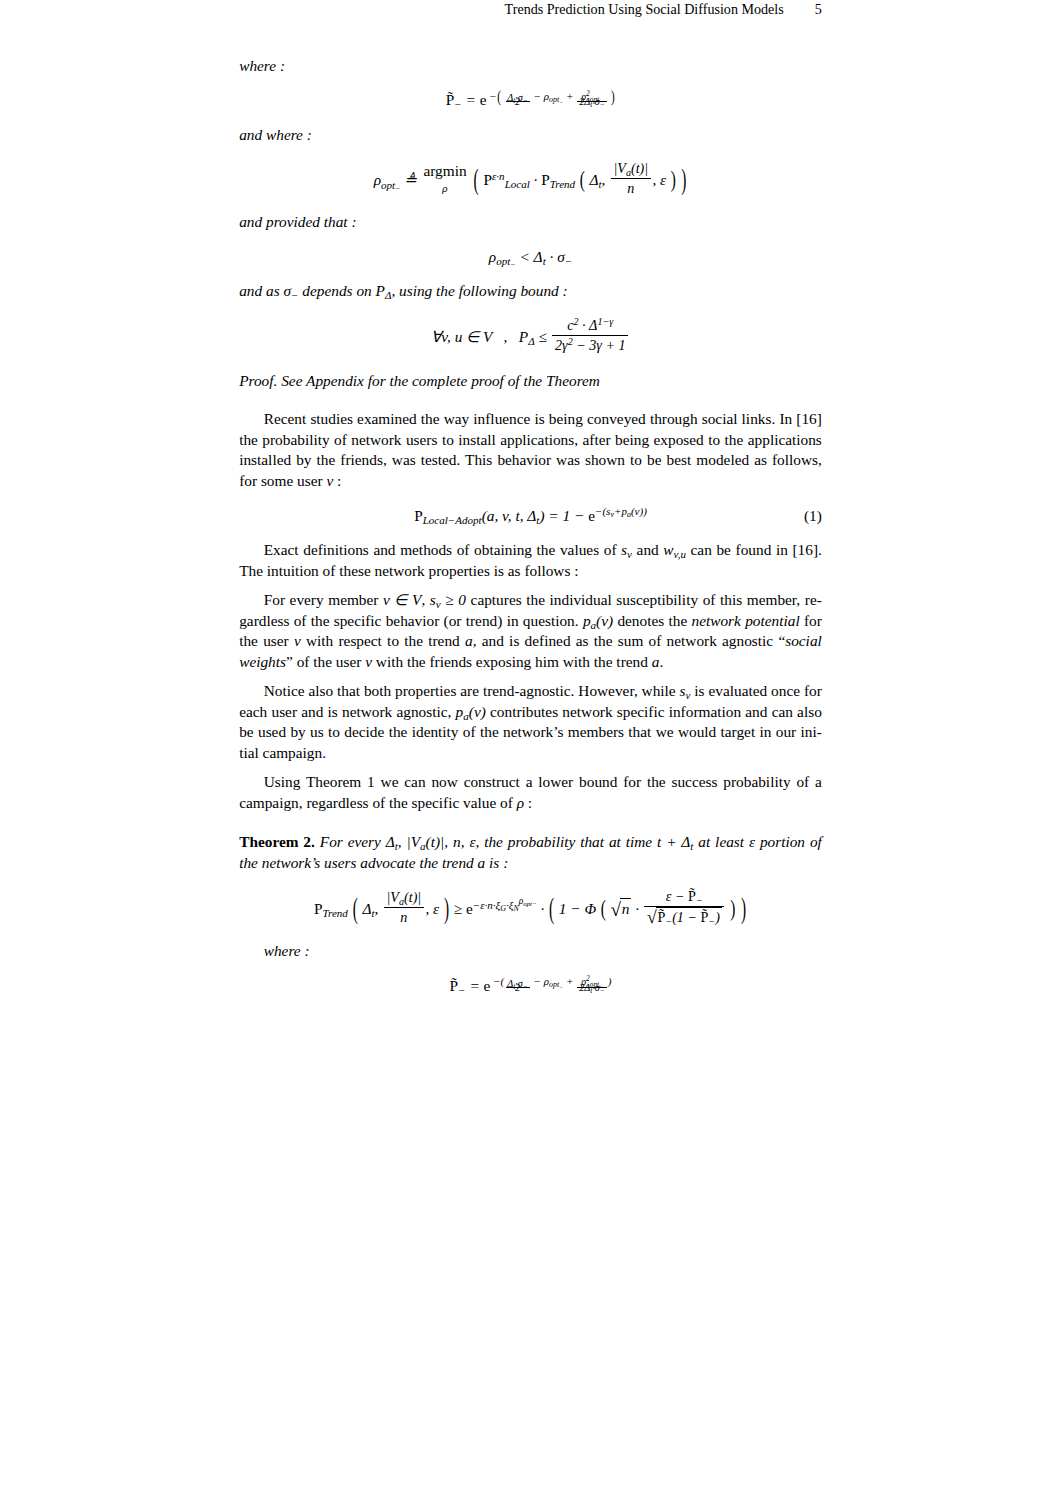Trends Prediction Using Social Diffusion Models 5
where :
P̃− = e −( Δt·σ−2 − ρopt− + ρ2opt−2Δt·σ− )
and where :
ρopt− ≜ argmin ρ ( Pε·nLocal · PTrend ( Δt, |Va(t)|n, ε ) )
and provided that :
ρopt− < Δt · σ−
and as σ− depends on PΔ, using the following bound :
∀v, u ∈ V , PΔ ≤ c2 · Δ1−γ 2γ2 − 3γ + 1
Proof. See Appendix for the complete proof of the Theorem
Recent studies examined the way influence is being conveyed through social links. In [16] the probability of network users to install applications, after being exposed to the applications installed by the friends, was tested. This behavior was shown to be best modeled as follows, for some user v :
PLocal−Adopt(a, v, t, Δt) = 1 − e−(sv+pa(v)) (1)
Exact definitions and methods of obtaining the values of sv and wv,u can be found in [16]. The intuition of these network properties is as follows :
For every member v ∈ V, sv ≥ 0 captures the individual susceptibility of this member, regardless of the specific behavior (or trend) in question. pa(v) denotes the network potential for the user v with respect to the trend a, and is defined as the sum of network agnostic “social weights” of the user v with the friends exposing him with the trend a.
Notice also that both properties are trend-agnostic. However, while sv is evaluated once for each user and is network agnostic, pa(v) contributes network specific information and can also be used by us to decide the identity of the network’s members that we would target in our initial campaign.
Using Theorem 1 we can now construct a lower bound for the success probability of a campaign, regardless of the specific value of ρ :
Theorem 2. For every Δt, |Va(t)|, n, ε, the probability that at time t + Δt at least ε portion of the network’s users advocate the trend a is :
PTrend ( Δt, |Va(t)|n, ε ) ≥ e−ε·n·ξG·ξNρopt− · ( 1 − Φ ( n · ε − P̃− P̃−(1 − P̃−) ) )
where :
P̃− = e −(Δt·σ−2 − ρopt− + ρ2opt−2Δt·σ−)